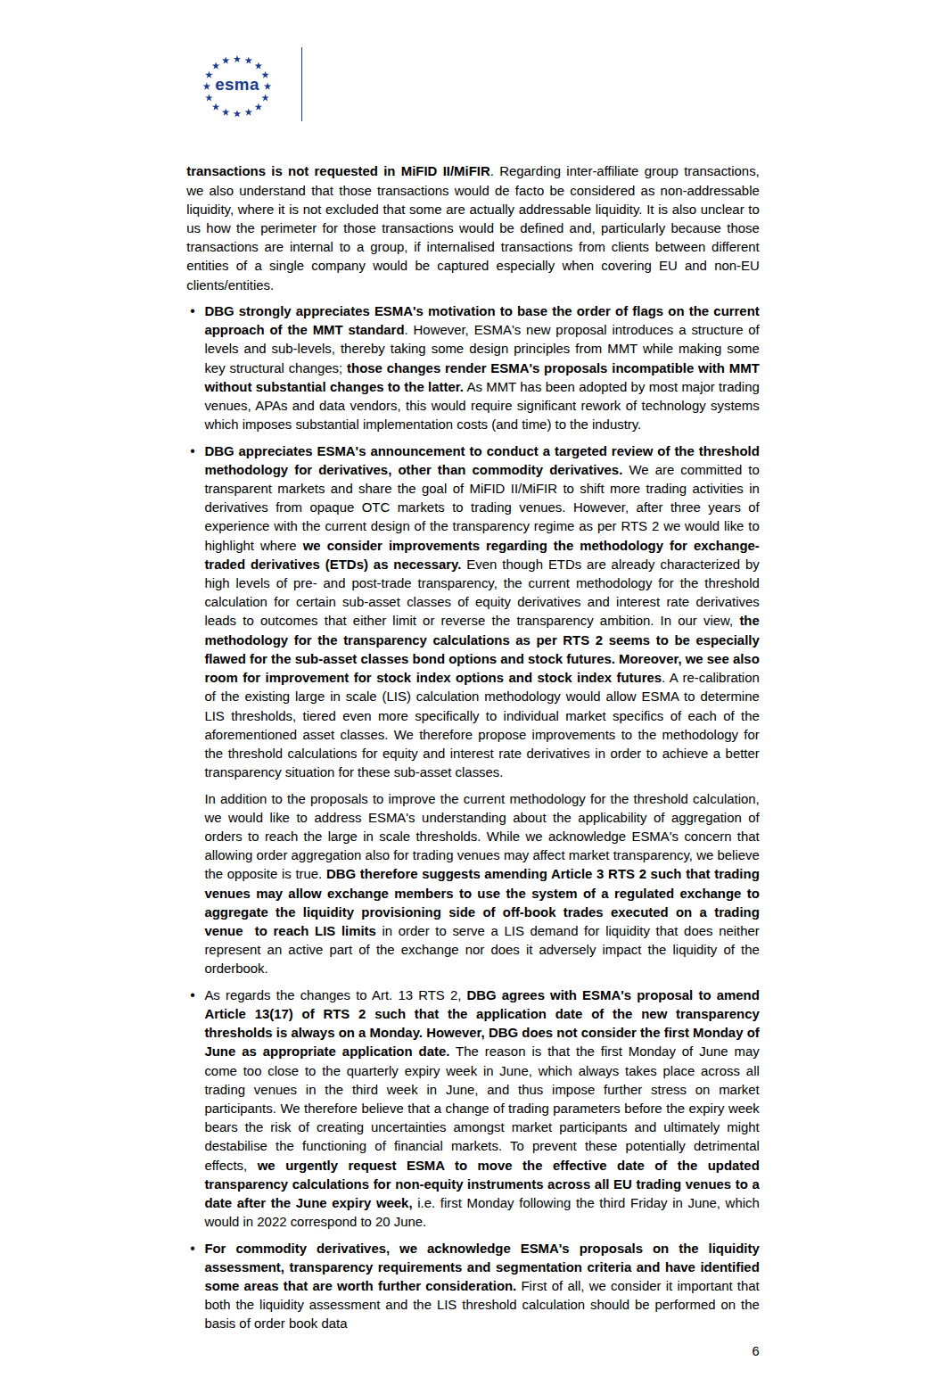esma
transactions is not requested in MiFID II/MiFIR. Regarding inter-affiliate group transactions, we also understand that those transactions would de facto be considered as non-addressable liquidity, where it is not excluded that some are actually addressable liquidity. It is also unclear to us how the perimeter for those transactions would be defined and, particularly because those transactions are internal to a group, if internalised transactions from clients between different entities of a single company would be captured especially when covering EU and non-EU clients/entities.
DBG strongly appreciates ESMA's motivation to base the order of flags on the current approach of the MMT standard. However, ESMA's new proposal introduces a structure of levels and sub-levels, thereby taking some design principles from MMT while making some key structural changes; those changes render ESMA's proposals incompatible with MMT without substantial changes to the latter. As MMT has been adopted by most major trading venues, APAs and data vendors, this would require significant rework of technology systems which imposes substantial implementation costs (and time) to the industry.
DBG appreciates ESMA's announcement to conduct a targeted review of the threshold methodology for derivatives, other than commodity derivatives. We are committed to transparent markets and share the goal of MiFID II/MiFIR to shift more trading activities in derivatives from opaque OTC markets to trading venues. However, after three years of experience with the current design of the transparency regime as per RTS 2 we would like to highlight where we consider improvements regarding the methodology for exchange-traded derivatives (ETDs) as necessary. Even though ETDs are already characterized by high levels of pre- and post-trade transparency, the current methodology for the threshold calculation for certain sub-asset classes of equity derivatives and interest rate derivatives leads to outcomes that either limit or reverse the transparency ambition. In our view, the methodology for the transparency calculations as per RTS 2 seems to be especially flawed for the sub-asset classes bond options and stock futures. Moreover, we see also room for improvement for stock index options and stock index futures. A re-calibration of the existing large in scale (LIS) calculation methodology would allow ESMA to determine LIS thresholds, tiered even more specifically to individual market specifics of each of the aforementioned asset classes. We therefore propose improvements to the methodology for the threshold calculations for equity and interest rate derivatives in order to achieve a better transparency situation for these sub-asset classes.
In addition to the proposals to improve the current methodology for the threshold calculation, we would like to address ESMA's understanding about the applicability of aggregation of orders to reach the large in scale thresholds. While we acknowledge ESMA's concern that allowing order aggregation also for trading venues may affect market transparency, we believe the opposite is true. DBG therefore suggests amending Article 3 RTS 2 such that trading venues may allow exchange members to use the system of a regulated exchange to aggregate the liquidity provisioning side of off-book trades executed on a trading venue to reach LIS limits in order to serve a LIS demand for liquidity that does neither represent an active part of the exchange nor does it adversely impact the liquidity of the orderbook.
As regards the changes to Art. 13 RTS 2, DBG agrees with ESMA's proposal to amend Article 13(17) of RTS 2 such that the application date of the new transparency thresholds is always on a Monday. However, DBG does not consider the first Monday of June as appropriate application date. The reason is that the first Monday of June may come too close to the quarterly expiry week in June, which always takes place across all trading venues in the third week in June, and thus impose further stress on market participants. We therefore believe that a change of trading parameters before the expiry week bears the risk of creating uncertainties amongst market participants and ultimately might destabilise the functioning of financial markets. To prevent these potentially detrimental effects, we urgently request ESMA to move the effective date of the updated transparency calculations for non-equity instruments across all EU trading venues to a date after the June expiry week, i.e. first Monday following the third Friday in June, which would in 2022 correspond to 20 June.
For commodity derivatives, we acknowledge ESMA's proposals on the liquidity assessment, transparency requirements and segmentation criteria and have identified some areas that are worth further consideration. First of all, we consider it important that both the liquidity assessment and the LIS threshold calculation should be performed on the basis of order book data
6